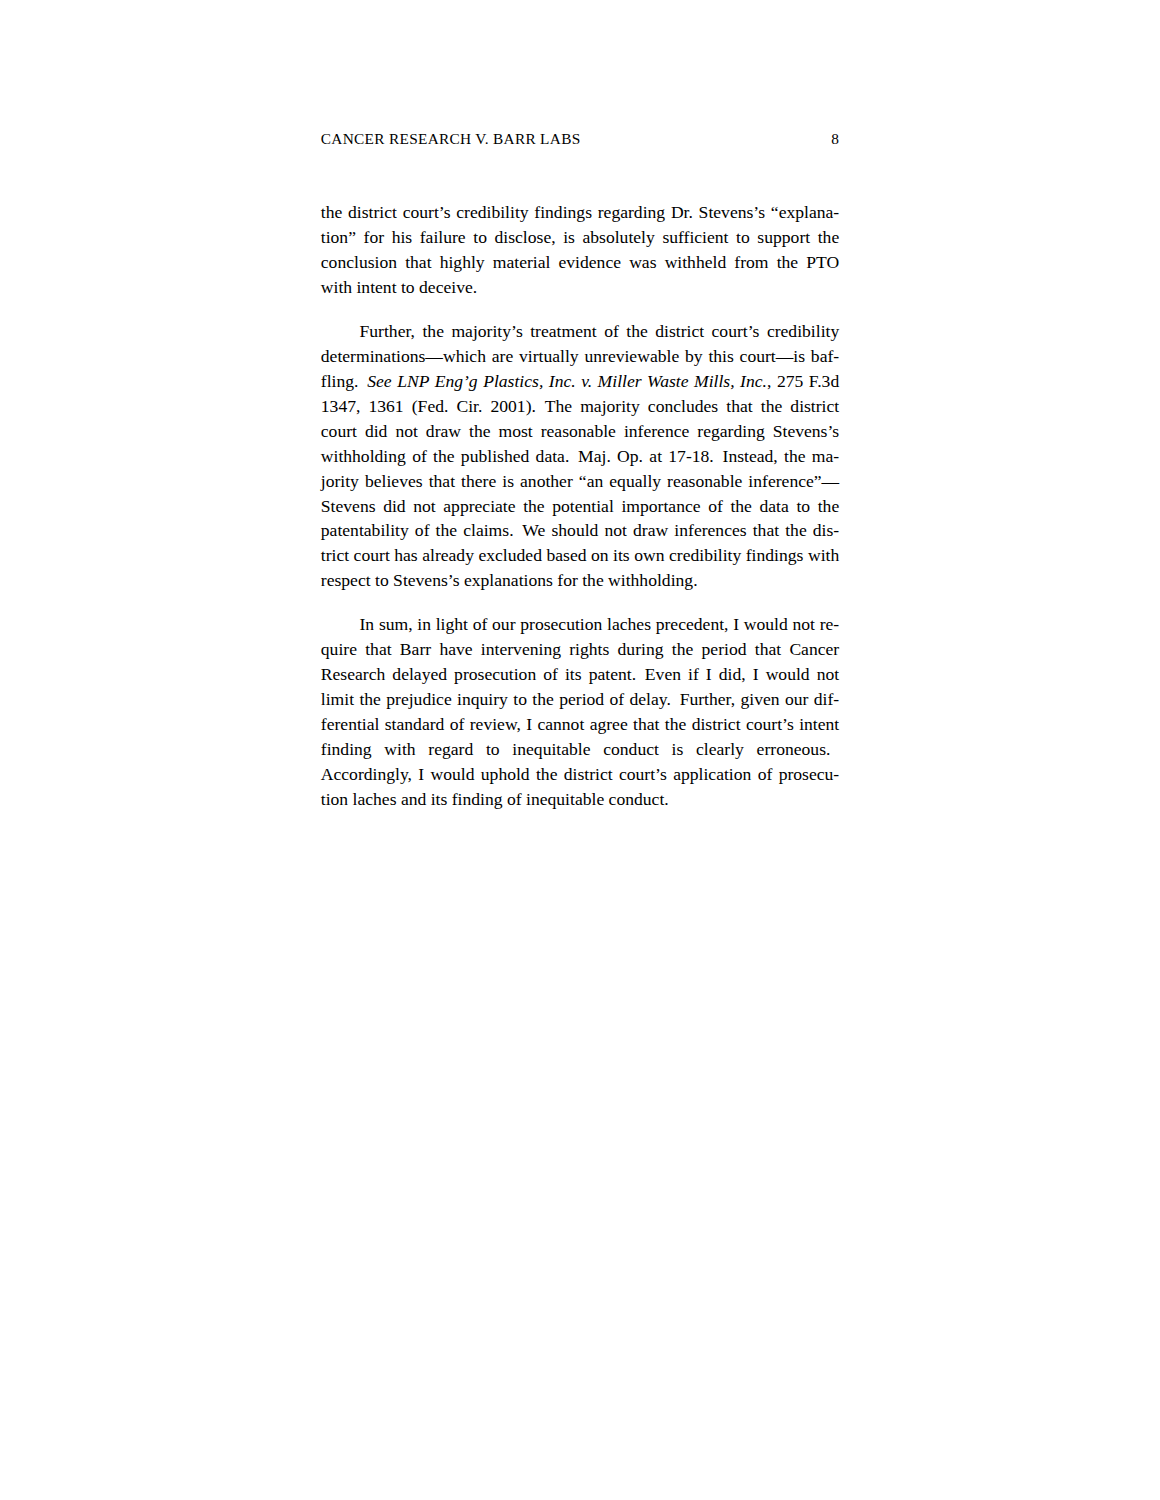Cancer Research v. Barr Labs 8
the district court’s credibility findings regarding Dr. Stevens’s “explanation” for his failure to disclose, is absolutely sufficient to support the conclusion that highly material evidence was withheld from the PTO with intent to deceive.
Further, the majority’s treatment of the district court’s credibility determinations—which are virtually unreviewable by this court—is baffling. See LNP Eng’g Plastics, Inc. v. Miller Waste Mills, Inc., 275 F.3d 1347, 1361 (Fed. Cir. 2001). The majority concludes that the district court did not draw the most reasonable inference regarding Stevens’s withholding of the published data. Maj. Op. at 17-18. Instead, the majority believes that there is another “an equally reasonable inference”—Stevens did not appreciate the potential importance of the data to the patentability of the claims. We should not draw inferences that the district court has already excluded based on its own credibility findings with respect to Stevens’s explanations for the withholding.
In sum, in light of our prosecution laches precedent, I would not require that Barr have intervening rights during the period that Cancer Research delayed prosecution of its patent. Even if I did, I would not limit the prejudice inquiry to the period of delay. Further, given our differential standard of review, I cannot agree that the district court’s intent finding with regard to inequitable conduct is clearly erroneous. Accordingly, I would uphold the district court’s application of prosecution laches and its finding of inequitable conduct.